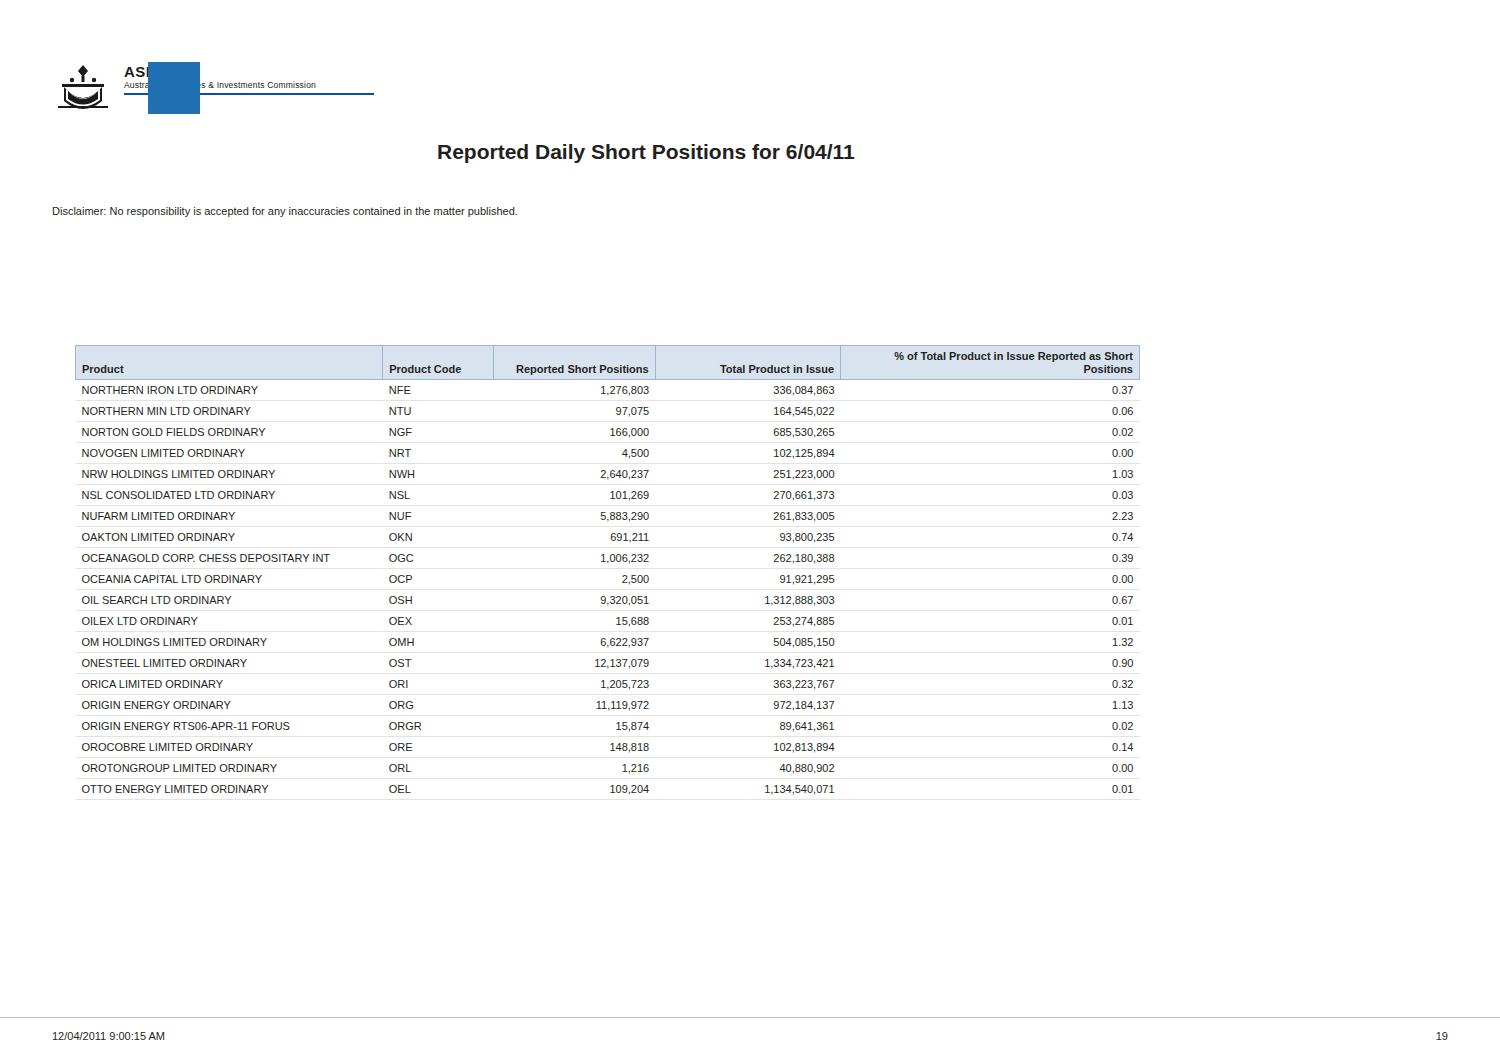ASIC
Australian Securities & Investments Commission
Reported Daily Short Positions for 6/04/11
Disclaimer: No responsibility is accepted for any inaccuracies contained in the matter published.
| Product | Product Code | Reported Short Positions | Total Product in Issue | % of Total Product in Issue Reported as Short Positions |
| --- | --- | --- | --- | --- |
| NORTHERN IRON LTD ORDINARY | NFE | 1,276,803 | 336,084,863 | 0.37 |
| NORTHERN MIN LTD ORDINARY | NTU | 97,075 | 164,545,022 | 0.06 |
| NORTON GOLD FIELDS ORDINARY | NGF | 166,000 | 685,530,265 | 0.02 |
| NOVOGEN LIMITED ORDINARY | NRT | 4,500 | 102,125,894 | 0.00 |
| NRW HOLDINGS LIMITED ORDINARY | NWH | 2,640,237 | 251,223,000 | 1.03 |
| NSL CONSOLIDATED LTD ORDINARY | NSL | 101,269 | 270,661,373 | 0.03 |
| NUFARM LIMITED ORDINARY | NUF | 5,883,290 | 261,833,005 | 2.23 |
| OAKTON LIMITED ORDINARY | OKN | 691,211 | 93,800,235 | 0.74 |
| OCEANAGOLD CORP. CHESS DEPOSITARY INT | OGC | 1,006,232 | 262,180,388 | 0.39 |
| OCEANIA CAPITAL LTD ORDINARY | OCP | 2,500 | 91,921,295 | 0.00 |
| OIL SEARCH LTD ORDINARY | OSH | 9,320,051 | 1,312,888,303 | 0.67 |
| OILEX LTD ORDINARY | OEX | 15,688 | 253,274,885 | 0.01 |
| OM HOLDINGS LIMITED ORDINARY | OMH | 6,622,937 | 504,085,150 | 1.32 |
| ONESTEEL LIMITED ORDINARY | OST | 12,137,079 | 1,334,723,421 | 0.90 |
| ORICA LIMITED ORDINARY | ORI | 1,205,723 | 363,223,767 | 0.32 |
| ORIGIN ENERGY ORDINARY | ORG | 11,119,972 | 972,184,137 | 1.13 |
| ORIGIN ENERGY RTS06-APR-11 FORUS | ORGR | 15,874 | 89,641,361 | 0.02 |
| OROCOBRE LIMITED ORDINARY | ORE | 148,818 | 102,813,894 | 0.14 |
| OROTONGROUP LIMITED ORDINARY | ORL | 1,216 | 40,880,902 | 0.00 |
| OTTO ENERGY LIMITED ORDINARY | OEL | 109,204 | 1,134,540,071 | 0.01 |
12/04/2011 9:00:15 AM
19